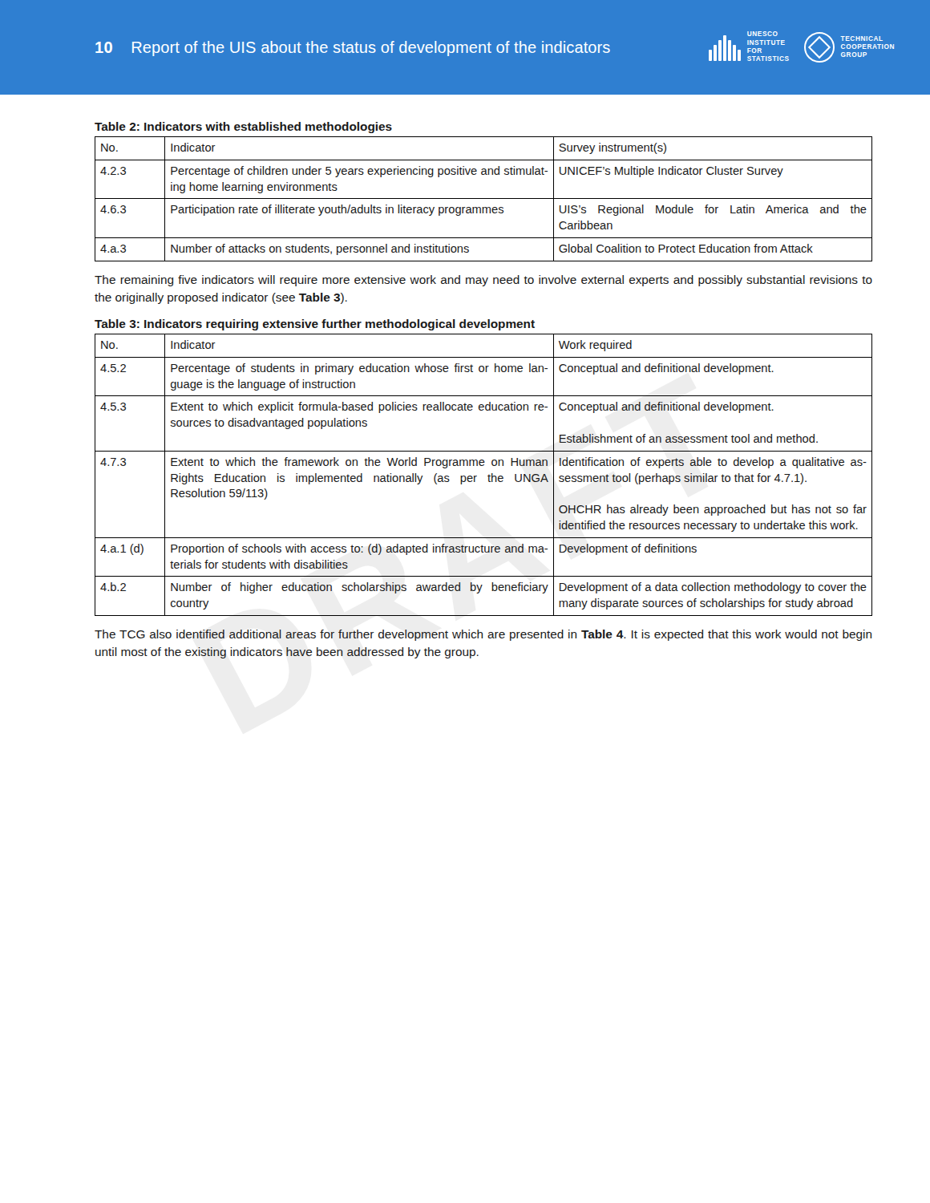10
Report of the UIS about the status of development of the indicators
UNESCO
INSTITUTE
FOR
STATISTICS
TECHNICAL
COOPERATION
GROUP
DRAFT
Table 2: Indicators with established methodologies
| No. | Indicator | Survey instrument(s) |
| 4.2.3 | Percentage of children under 5 years experiencing positive and stimulating home learning environments | UNICEF’s Multiple Indicator Cluster Survey |
| 4.6.3 | Participation rate of illiterate youth/adults in literacy programmes | UIS’s Regional Module for Latin America and the Caribbean |
| 4.a.3 | Number of attacks on students, personnel and institutions | Global Coalition to Protect Education from Attack |
The remaining five indicators will require more extensive work and may need to involve external experts and possibly substantial revisions to the originally proposed indicator (see Table 3).
Table 3: Indicators requiring extensive further methodological development
| No. | Indicator | Work required |
| 4.5.2 | Percentage of students in primary education whose first or home language is the language of instruction | Conceptual and definitional development. |
| 4.5.3 | Extent to which explicit formula-based policies reallocate education resources to disadvantaged populations | Conceptual and definitional development. Establishment of an assessment tool and method. |
| 4.7.3 | Extent to which the framework on the World Programme on Human Rights Education is implemented nationally (as per the UNGA Resolution 59/113) | Identification of experts able to develop a qualitative assessment tool (perhaps similar to that for 4.7.1). OHCHR has already been approached but has not so far identified the resources necessary to undertake this work. |
| 4.a.1 (d) | Proportion of schools with access to: (d) adapted infrastructure and materials for students with disabilities | Development of definitions |
| 4.b.2 | Number of higher education scholarships awarded by beneficiary country | Development of a data collection methodology to cover the many disparate sources of scholarships for study abroad |
The TCG also identified additional areas for further development which are presented in Table 4. It is expected that this work would not begin until most of the existing indicators have been addressed by the group.